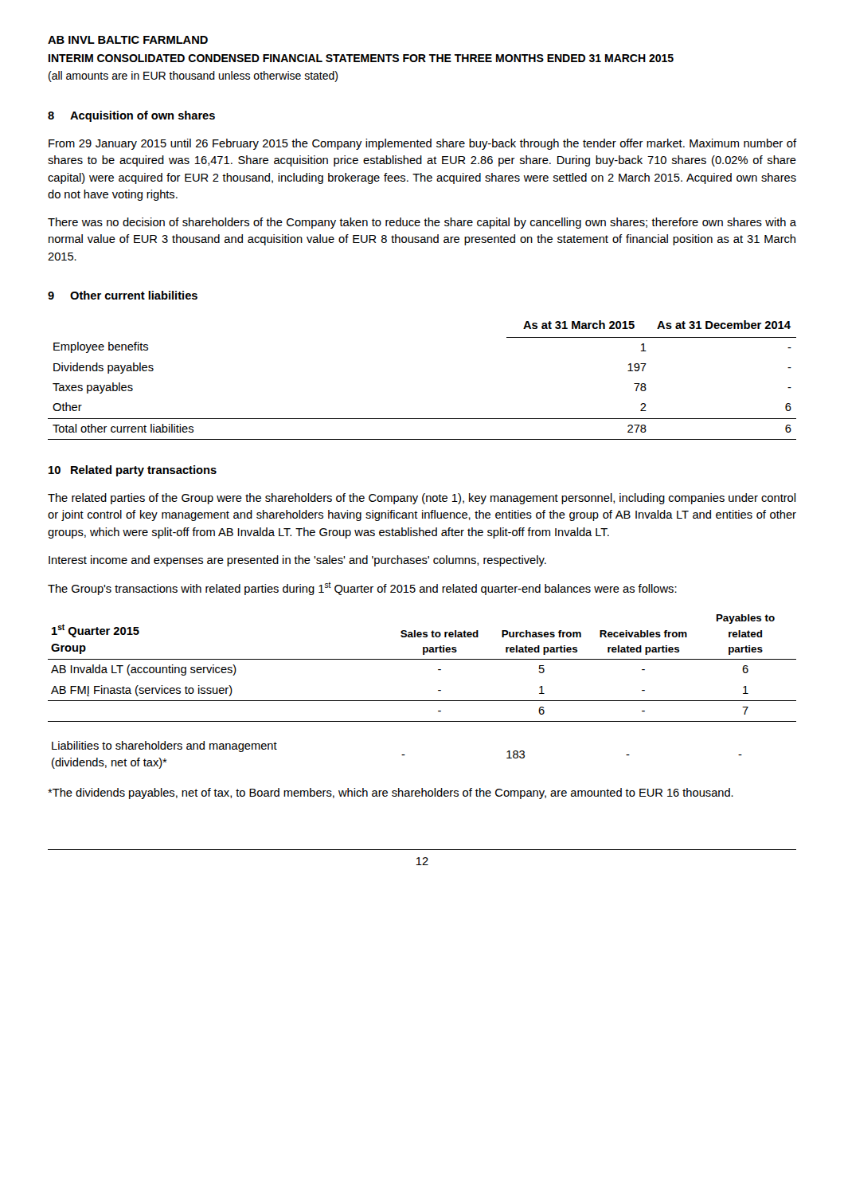AB INVL BALTIC FARMLAND
INTERIM CONSOLIDATED CONDENSED FINANCIAL STATEMENTS FOR THE THREE MONTHS ENDED 31 MARCH 2015
(all amounts are in EUR thousand unless otherwise stated)
8 Acquisition of own shares
From 29 January 2015 until 26 February 2015 the Company implemented share buy-back through the tender offer market. Maximum number of shares to be acquired was 16,471. Share acquisition price established at EUR 2.86 per share. During buy-back 710 shares (0.02% of share capital) were acquired for EUR 2 thousand, including brokerage fees. The acquired shares were settled on 2 March 2015. Acquired own shares do not have voting rights.
There was no decision of shareholders of the Company taken to reduce the share capital by cancelling own shares; therefore own shares with a normal value of EUR 3 thousand and acquisition value of EUR 8 thousand are presented on the statement of financial position as at 31 March 2015.
9 Other current liabilities
| | As at 31 March 2015 | As at 31 December 2014 |
| --- | --- | --- |
| Employee benefits | 1 | - |
| Dividends payables | 197 | - |
| Taxes payables | 78 | - |
| Other | 2 | 6 |
| Total other current liabilities | 278 | 6 |
10 Related party transactions
The related parties of the Group were the shareholders of the Company (note 1), key management personnel, including companies under control or joint control of key management and shareholders having significant influence, the entities of the group of AB Invalda LT and entities of other groups, which were split-off from AB Invalda LT. The Group was established after the split-off from Invalda LT.
Interest income and expenses are presented in the 'sales' and 'purchases' columns, respectively.
The Group's transactions with related parties during 1st Quarter of 2015 and related quarter-end balances were as follows:
| 1 st Quarter 2015 Group | Sales to related parties | Purchases from related parties | Receivables from related parties | Payables to related parties |
| --- | --- | --- | --- | --- |
| AB Invalda LT (accounting services) | - | 5 | - | 6 |
| AB FMĮ Finasta (services to issuer) | - | 1 | - | 1 |
| | - | 6 | - | 7 |
| Liabilities to shareholders and management (dividends, net of tax)* | - | 183 | - | - |
*The dividends payables, net of tax, to Board members, which are shareholders of the Company, are amounted to EUR 16 thousand.
12